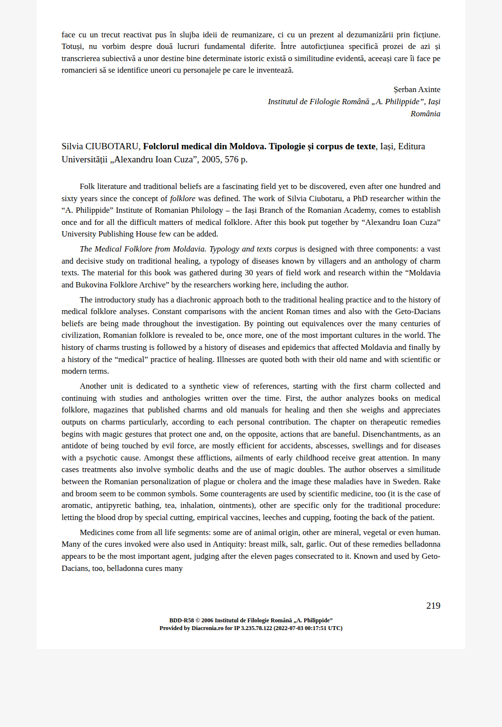face cu un trecut reactivat pus în slujba ideii de reumanizare, ci cu un prezent al dezumanizării prin ficțiune. Totuși, nu vorbim despre două lucruri fundamental diferite. Între autoficțiunea specifică prozei de azi și transcrierea subiectivă a unor destine bine determinate istoric există o similitudine evidentă, aceeași care îi face pe romancieri să se identifice uneori cu personajele pe care le inventează.
Șerban Axinte Institutul de Filologie Română „A. Philippide”, Iași România
Silvia CIUBOTARU, Folclorul medical din Moldova. Tipologie și corpus de texte, Iași, Editura Universității „Alexandru Ioan Cuza”, 2005, 576 p.
Folk literature and traditional beliefs are a fascinating field yet to be discovered, even after one hundred and sixty years since the concept of folklore was defined. The work of Silvia Ciubotaru, a PhD researcher within the “A. Philippide” Institute of Romanian Philology – the Iași Branch of the Romanian Academy, comes to establish once and for all the difficult matters of medical folklore. After this book put together by “Alexandru Ioan Cuza” University Publishing House few can be added.
The Medical Folklore from Moldavia. Typology and texts corpus is designed with three components: a vast and decisive study on traditional healing, a typology of diseases known by villagers and an anthology of charm texts. The material for this book was gathered during 30 years of field work and research within the “Moldavia and Bukovina Folklore Archive” by the researchers working here, including the author.
The introductory study has a diachronic approach both to the traditional healing practice and to the history of medical folklore analyses. Constant comparisons with the ancient Roman times and also with the Geto-Dacians beliefs are being made throughout the investigation. By pointing out equivalences over the many centuries of civilization, Romanian folklore is revealed to be, once more, one of the most important cultures in the world. The history of charms trusting is followed by a history of diseases and epidemics that affected Moldavia and finally by a history of the “medical” practice of healing. Illnesses are quoted both with their old name and with scientific or modern terms.
Another unit is dedicated to a synthetic view of references, starting with the first charm collected and continuing with studies and anthologies written over the time. First, the author analyzes books on medical folklore, magazines that published charms and old manuals for healing and then she weighs and appreciates outputs on charms particularly, according to each personal contribution. The chapter on therapeutic remedies begins with magic gestures that protect one and, on the opposite, actions that are baneful. Disenchantments, as an antidote of being touched by evil force, are mostly efficient for accidents, abscesses, swellings and for diseases with a psychotic cause. Amongst these afflictions, ailments of early childhood receive great attention. In many cases treatments also involve symbolic deaths and the use of magic doubles. The author observes a similitude between the Romanian personalization of plague or cholera and the image these maladies have in Sweden. Rake and broom seem to be common symbols. Some counteragents are used by scientific medicine, too (it is the case of aromatic, antipyretic bathing, tea, inhalation, ointments), other are specific only for the traditional procedure: letting the blood drop by special cutting, empirical vaccines, leeches and cupping, footing the back of the patient.
Medicines come from all life segments: some are of animal origin, other are mineral, vegetal or even human. Many of the cures invoked were also used in Antiquity: breast milk, salt, garlic. Out of these remedies belladonna appears to be the most important agent, judging after the eleven pages consecrated to it. Known and used by Geto-Dacians, too, belladonna cures many
219
BDD-R58 © 2006 Institutul de Filologie Română „A. Philippide”
Provided by Diacronia.ro for IP 3.235.78.122 (2022-07-03 00:17:51 UTC)